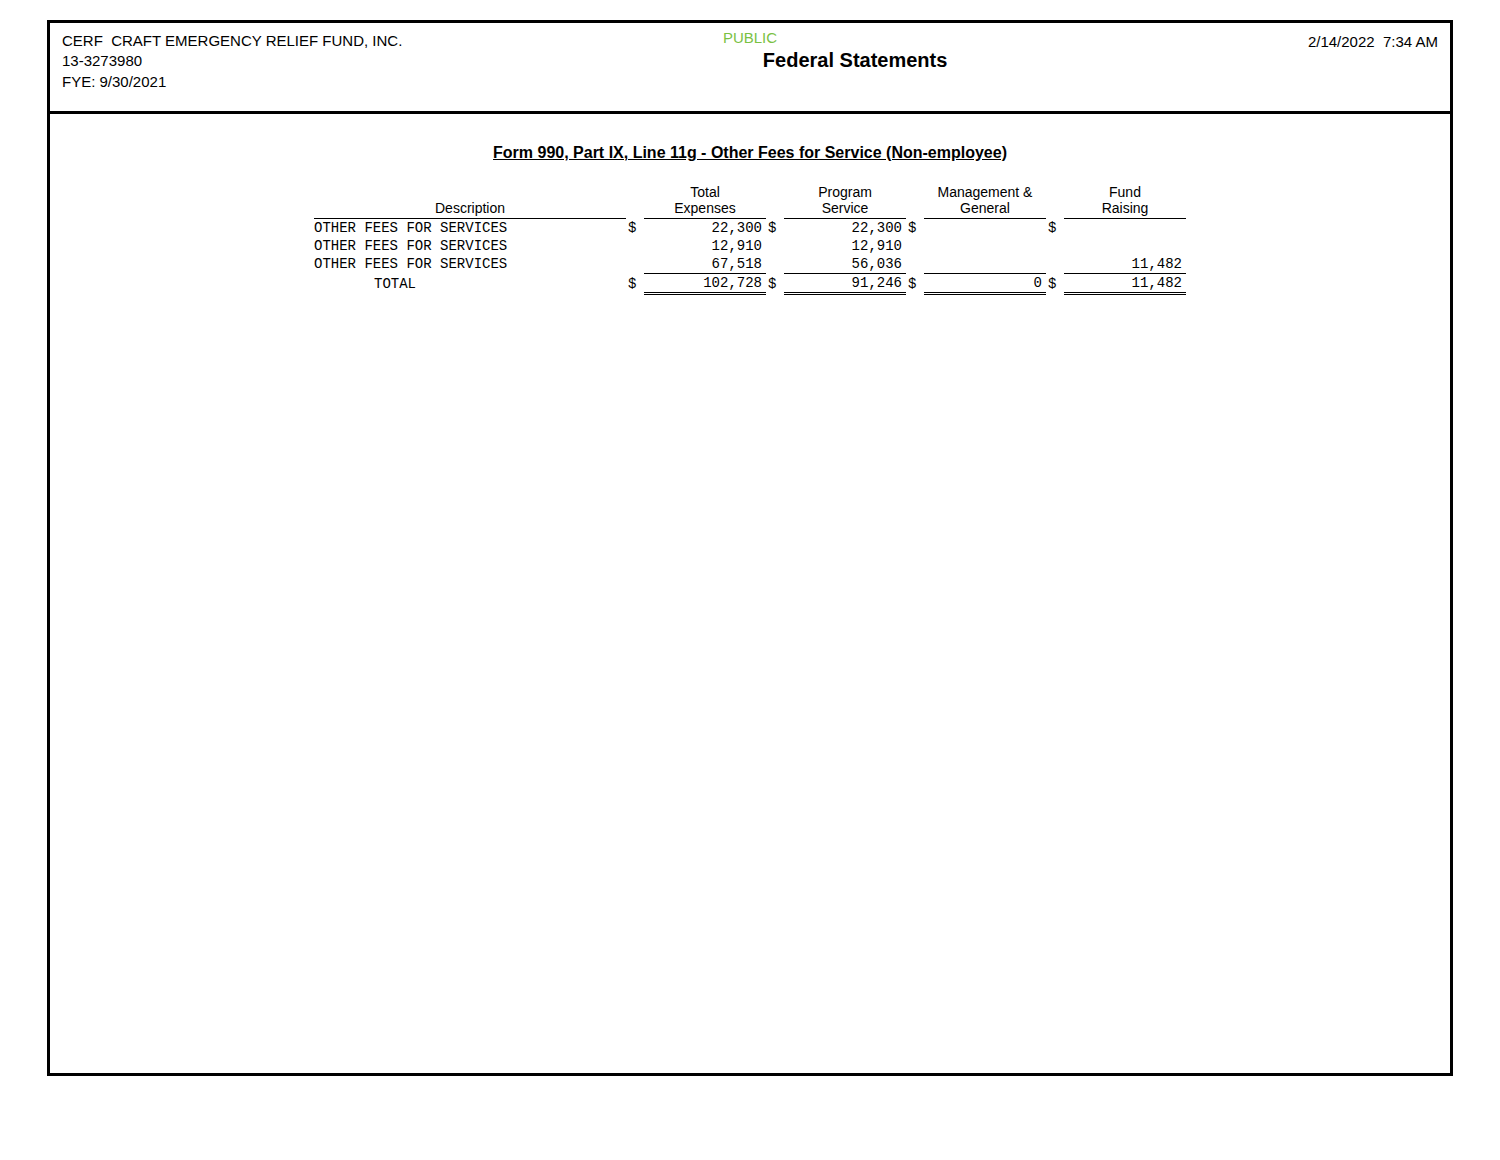CERF CRAFT EMERGENCY RELIEF FUND, INC.
13-3273980
FYE: 9/30/2021
2/14/2022 7:34 AM
PUBLIC Federal Statements
Form 990, Part IX, Line 11g - Other Fees for Service (Non-employee)
| Description | | Total Expenses | | Program Service | | Management & General | | Fund Raising |
| --- | --- | --- | --- | --- | --- | --- | --- | --- |
| OTHER FEES FOR SERVICES | $ | 22,300 | $ | 22,300 | $ | | $ | |
| OTHER FEES FOR SERVICES | | 12,910 | | 12,910 | | | | |
| OTHER FEES FOR SERVICES | | 67,518 | | 56,036 | | | | 11,482 |
| TOTAL | $ | 102,728 | $ | 91,246 | $ | 0 | $ | 11,482 |